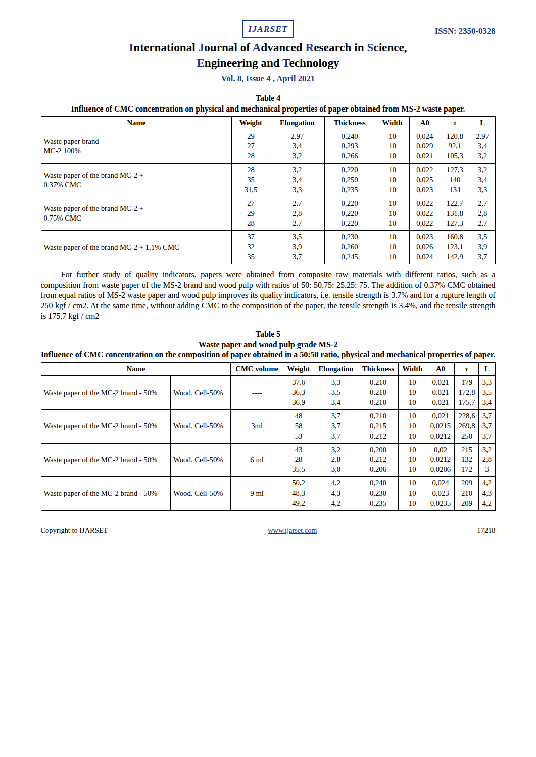IJARSET
ISSN: 2350-0328
International Journal of Advanced Research in Science,
Engineering and Technology
Vol. 8, Issue 4 , April 2021
Table 4 Influence of CMC concentration on physical and mechanical properties of paper obtained from MS-2 waste paper.
| Name | Weight | Elongation | Thickness | Width | A0 | τ | L |
| --- | --- | --- | --- | --- | --- | --- | --- |
| Waste paper brand MC-2 100% | 29 27 28 | 2,97 3,4 3,2 | 0,240 0,293 0,266 | 10 10 10 | 0,024 0,029 0,021 | 120,8 92,1 105,3 | 2,97 3,4 3,2 |
| Waste paper of the brand MC-2 + 0.37% CMC | 28 35 31,5 | 3,2 3,4 3,3 | 0,220 0,250 0,235 | 10 10 10 | 0,022 0,025 0,023 | 127,3 140 134 | 3,2 3,4 3,3 |
| Waste paper of the brand MC-2 + 0.75% CMC | 27 29 28 | 2,7 2,8 2,7 | 0,220 0,220 0,220 | 10 10 10 | 0,022 0,022 0,022 | 122,7 131,8 127,3 | 2,7 2,8 2,7 |
| Waste paper of the brand MC-2 + 1.1% CMC | 37 32 35 | 3,5 3,9 3,7 | 0,230 0,260 0,245 | 10 10 10 | 0,023 0,026 0,024 | 160,8 123,1 142,9 | 3,5 3,9 3,7 |
For further study of quality indicators, papers were obtained from composite raw materials with different ratios, such as a composition from waste paper of the MS-2 brand and wood pulp with ratios of 50: 50.75: 25.25: 75. The addition of 0.37% CMC obtained from equal ratios of MS-2 waste paper and wood pulp improves its quality indicators, i.e. tensile strength is 3.7% and for a rupture length of 250 kgf / cm2. At the same time, without adding CMC to the composition of the paper, the tensile strength is 3.4%, and the tensile strength is 175.7 kgf / cm2
Table 5 Waste paper and wood pulp grade MS-2
Influence of CMC concentration on the composition of paper obtained in a 50:50 ratio, physical and mechanical properties of paper.
| Name | CMC volume | Weight | Elongation | Thickness | Width | A0 | τ | L |
| --- | --- | --- | --- | --- | --- | --- | --- | --- |
| Waste paper of the MC-2 brand - 50% | Wood. Cell-50% | ---- | 37,6 36,3 36,9 | 3,3 3,5 3,4 | 0,210 0,210 0,210 | 10 10 10 | 0,021 0,021 0,021 | 179 172,8 175,7 | 3,3 3,5 3,4 |
| Waste paper of the MC-2 brand - 50% | Wood. Cell-50% | 3ml | 48 58 53 | 3,7 3,7 3,7 | 0,210 0,215 0,212 | 10 10 10 | 0,021 0,0215 0,0212 | 228,6 269,8 250 | 3,7 3,7 3,7 |
| Waste paper of the MC-2 brand - 50% | Wood. Cell-50% | 6 ml | 43 28 35,5 | 3,2 2,8 3,0 | 0,200 0,212 0,206 | 10 10 10 | 0,02 0,0212 0,0206 | 215 132 172 | 3,2 2,8 3 |
| Waste paper of the MC-2 brand - 50% | Wood. Cell-50% | 9 ml | 50,2 48,3 49,2 | 4,2 4,3 4,2 | 0,240 0,230 0,235 | 10 10 10 | 0,024 0,023 0,0235 | 209 210 209 | 4,2 4,3 4,2 |
Copyright to IJARSET www.ijarset.com 17218